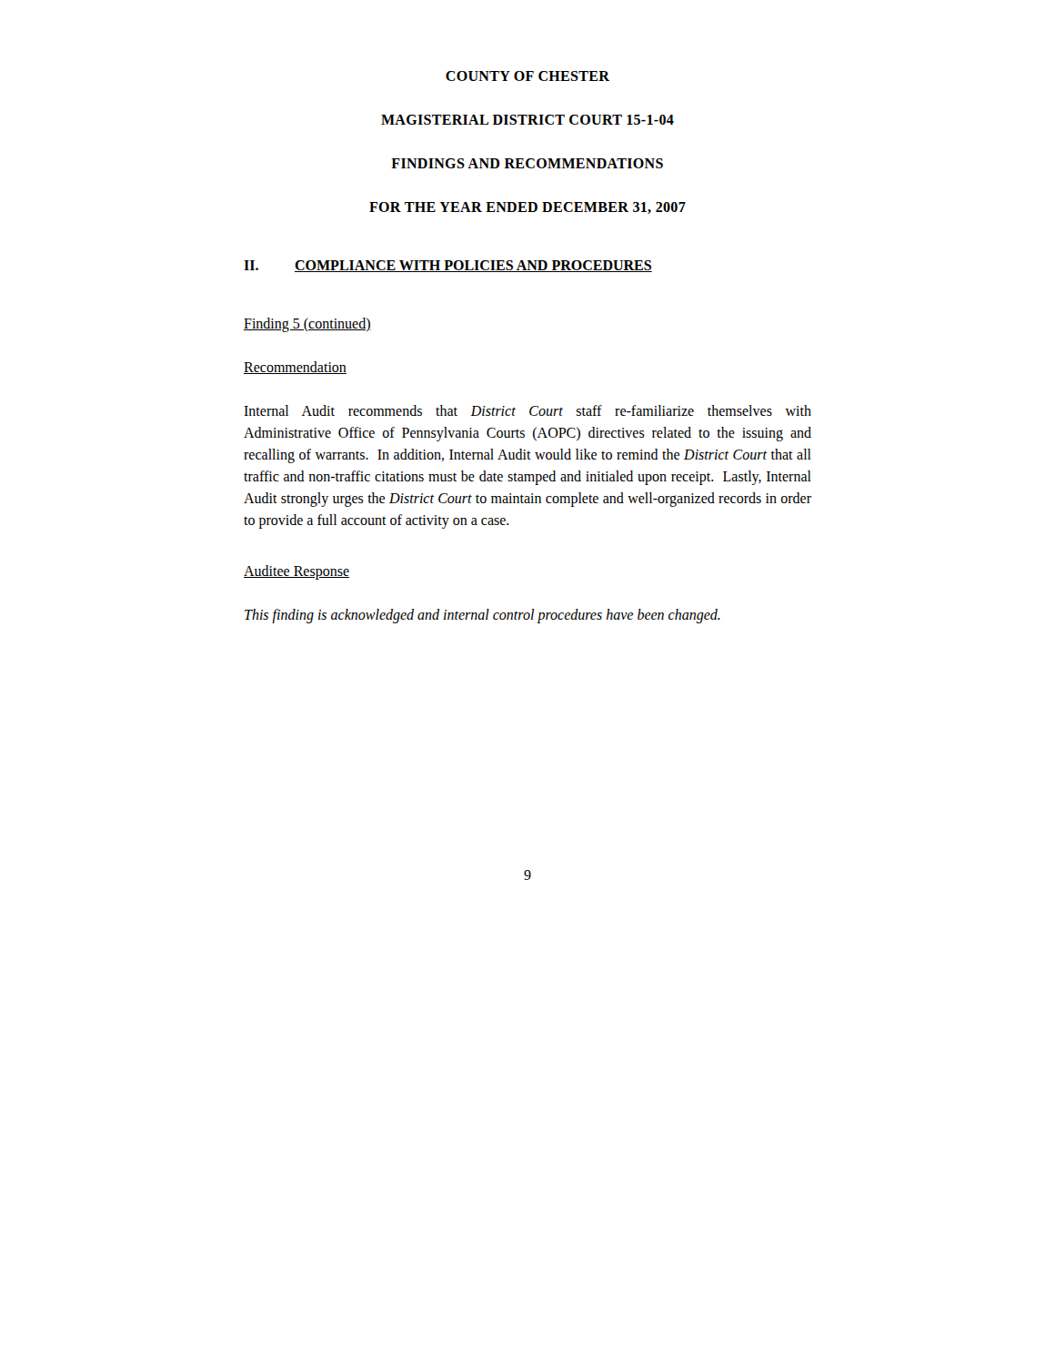COUNTY OF CHESTER
MAGISTERIAL DISTRICT COURT 15-1-04
FINDINGS AND RECOMMENDATIONS
FOR THE YEAR ENDED DECEMBER 31, 2007
II. COMPLIANCE WITH POLICIES AND PROCEDURES
Finding 5 (continued)
Recommendation
Internal Audit recommends that District Court staff re-familiarize themselves with Administrative Office of Pennsylvania Courts (AOPC) directives related to the issuing and recalling of warrants. In addition, Internal Audit would like to remind the District Court that all traffic and non-traffic citations must be date stamped and initialed upon receipt. Lastly, Internal Audit strongly urges the District Court to maintain complete and well-organized records in order to provide a full account of activity on a case.
Auditee Response
This finding is acknowledged and internal control procedures have been changed.
9